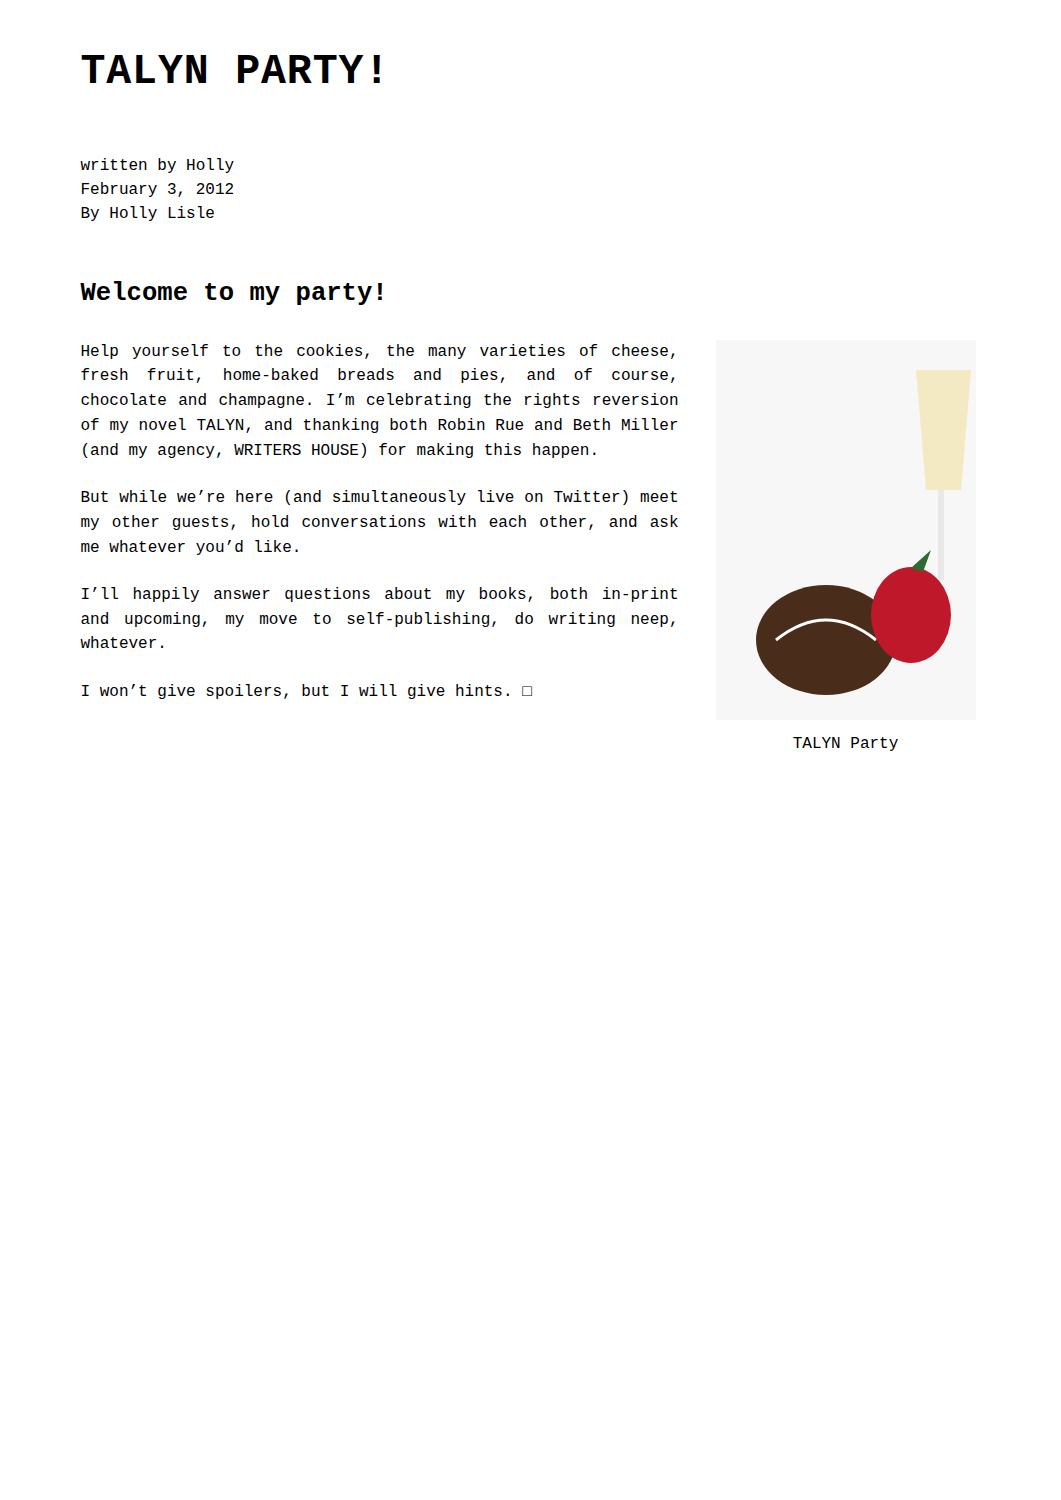TALYN PARTY!
written by Holly
February 3, 2012
By Holly Lisle
Welcome to my party!
TALYN Party
Help yourself to the cookies, the many varieties of cheese, fresh fruit, home-baked breads and pies, and of course, chocolate and champagne. I’m celebrating the rights reversion of my novel TALYN, and thanking both Robin Rue and Beth Miller (and my agency, WRITERS HOUSE) for making this happen.
But while we’re here (and simultaneously live on Twitter) meet my other guests, hold conversations with each other, and ask me whatever you’d like.
I’ll happily answer questions about my books, both in-print and upcoming, my move to self-publishing, do writing neep, whatever.
I won’t give spoilers, but I will give hints. □